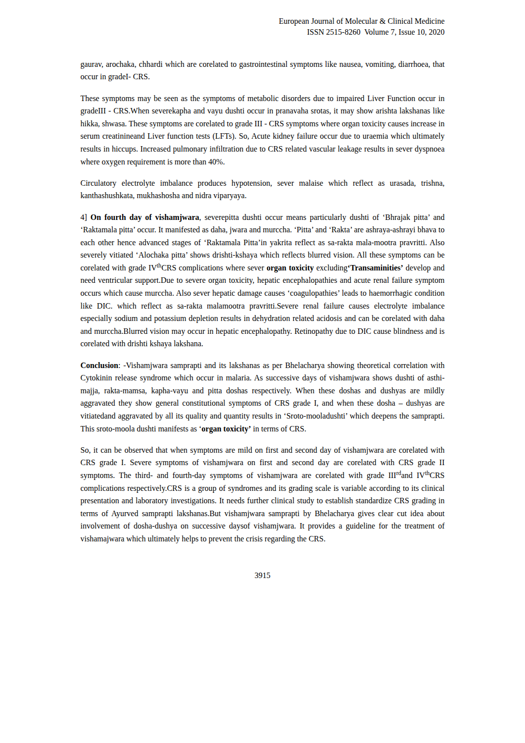European Journal of Molecular & Clinical Medicine ISSN 2515-8260 Volume 7, Issue 10, 2020
gaurav, arochaka, chhardi which are corelated to gastrointestinal symptoms like nausea, vomiting, diarrhoea, that occur in gradeI- CRS.
These symptoms may be seen as the symptoms of metabolic disorders due to impaired Liver Function occur in gradeIII - CRS.When severekapha and vayu dushti occur in pranavaha srotas, it may show arishta lakshanas like hikka, shwasa. These symptoms are corelated to grade III - CRS symptoms where organ toxicity causes increase in serum creatinineand Liver function tests (LFTs). So, Acute kidney failure occur due to uraemia which ultimately results in hiccups. Increased pulmonary infiltration due to CRS related vascular leakage results in sever dyspnoea where oxygen requirement is more than 40%.
Circulatory electrolyte imbalance produces hypotension, sever malaise which reflect as urasada, trishna, kanthashushkata, mukhashosha and nidra viparyaya.
4] On fourth day of vishamjwara, severepitta dushti occur means particularly dushti of ‘Bhrajak pitta’ and ‘Raktamala pitta’ occur. It manifested as daha, jwara and murccha. ‘Pitta’ and ‘Rakta’ are ashraya-ashrayi bhava to each other hence advanced stages of ‘Raktamala Pitta’in yakrita reflect as sa-rakta mala-mootra pravritti. Also severely vitiated ‘Alochaka pitta’ shows drishti-kshaya which reflects blurred vision. All these symptoms can be corelated with grade IVthCRS complications where sever organ toxicity excluding‘Transaminities’ develop and need ventricular support.Due to severe organ toxicity, hepatic encephalopathies and acute renal failure symptom occurs which cause murccha. Also sever hepatic damage causes ‘coagulopathies’ leads to haemorrhagic condition like DIC. which reflect as sa-rakta malamootra pravritti.Severe renal failure causes electrolyte imbalance especially sodium and potassium depletion results in dehydration related acidosis and can be corelated with daha and murccha.Blurred vision may occur in hepatic encephalopathy. Retinopathy due to DIC cause blindness and is corelated with drishti kshaya lakshana.
Conclusion: -Vishamjwara samprapti and its lakshanas as per Bhelacharya showing theoretical correlation with Cytokinin release syndrome which occur in malaria. As successive days of vishamjwara shows dushti of asthi-majja, rakta-mamsa, kapha-vayu and pitta doshas respectively. When these doshas and dushyas are mildly aggravated they show general constitutional symptoms of CRS grade I, and when these dosha – dushyas are vitiatedand aggravated by all its quality and quantity results in ‘Sroto-mooladushti’ which deepens the samprapti. This sroto-moola dushti manifests as ‘organ toxicity’ in terms of CRS.
So, it can be observed that when symptoms are mild on first and second day of vishamjwara are corelated with CRS grade I. Severe symptoms of vishamjwara on first and second day are corelated with CRS grade II symptoms. The third- and fourth-day symptoms of vishamjwara are corelated with grade IIIrdand IVthCRS complications respectively.CRS is a group of syndromes and its grading scale is variable according to its clinical presentation and laboratory investigations. It needs further clinical study to establish standardize CRS grading in terms of Ayurved samprapti lakshanas.But vishamjwara samprapti by Bhelacharya gives clear cut idea about involvement of dosha-dushya on successive daysof vishamjwara. It provides a guideline for the treatment of vishamajwara which ultimately helps to prevent the crisis regarding the CRS.
3915